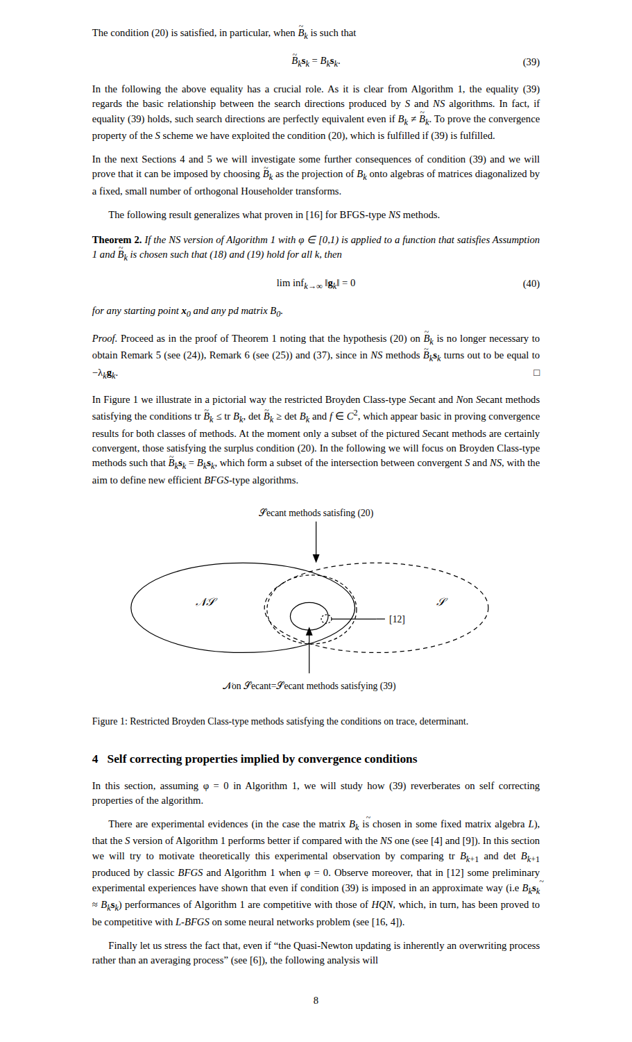The condition (20) is satisfied, in particular, when ~Bk is such that
~Bksk = Bksk. (39)
In the following the above equality has a crucial role. As it is clear from Algorithm 1, the equality (39) regards the basic relationship between the search directions produced by S and NS algorithms. In fact, if equality (39) holds, such search directions are perfectly equivalent even if Bk ≠ ~Bk. To prove the convergence property of the S scheme we have exploited the condition (20), which is fulfilled if (39) is fulfilled.
In the next Sections 4 and 5 we will investigate some further consequences of condition (39) and we will prove that it can be imposed by choosing ~Bk as the projection of Bk onto algebras of matrices diagonalized by a fixed, small number of orthogonal Householder transforms.
The following result generalizes what proven in [16] for BFGS-type NS methods.
Theorem 2. If the NS version of Algorithm 1 with φ ∈ [0,1) is applied to a function that satisfies Assumption 1 and ~Bk is chosen such that (18) and (19) hold for all k, then
lim infk→∞ ‖gk‖ = 0 (40)
for any starting point x0 and any pd matrix B0.
Proof. Proceed as in the proof of Theorem 1 noting that the hypothesis (20) on ~Bk is no longer necessary to obtain Remark 5 (see (24)), Remark 6 (see (25)) and (37), since in NS methods ~Bksk turns out to be equal to −λkgk. □
In Figure 1 we illustrate in a pictorial way the restricted Broyden Class-type Secant and Non Secant methods satisfying the conditions tr ~Bk ≤ tr Bk, det ~Bk ≥ det Bk and f ∈ C2, which appear basic in proving convergence results for both classes of methods. At the moment only a subset of the pictured Secant methods are certainly convergent, those satisfying the surplus condition (20). In the following we will focus on Broyden Class-type methods such that ~Bksk = Bksk, which form a subset of the intersection between convergent S and NS, with the aim to define new efficient BFGS-type algorithms.
𝒮ecant methods satisfing (20) 𝒩𝒮 𝒮 [12] 𝒩on 𝒮ecant=𝒮ecant methods satisfying (39)
Figure 1: Restricted Broyden Class-type methods satisfying the conditions on trace, determinant.
4 Self correcting properties implied by convergence conditions
In this section, assuming φ = 0 in Algorithm 1, we will study how (39) reverberates on self correcting properties of the algorithm.
There are experimental evidences (in the case the matrix ~Bk is chosen in some fixed matrix algebra L), that the S version of Algorithm 1 performs better if compared with the NS one (see [4] and [9]). In this section we will try to motivate theoretically this experimental observation by comparing tr Bk+1 and det Bk+1 produced by classic BFGS and Algorithm 1 when φ = 0. Observe moreover, that in [12] some preliminary experimental experiences have shown that even if condition (39) is imposed in an approximate way (i.e ~Bksk ≈ Bksk) performances of Algorithm 1 are competitive with those of HQN, which, in turn, has been proved to be competitive with L-BFGS on some neural networks problem (see [16, 4]).
Finally let us stress the fact that, even if “the Quasi-Newton updating is inherently an overwriting process rather than an averaging process” (see [6]), the following analysis will
8